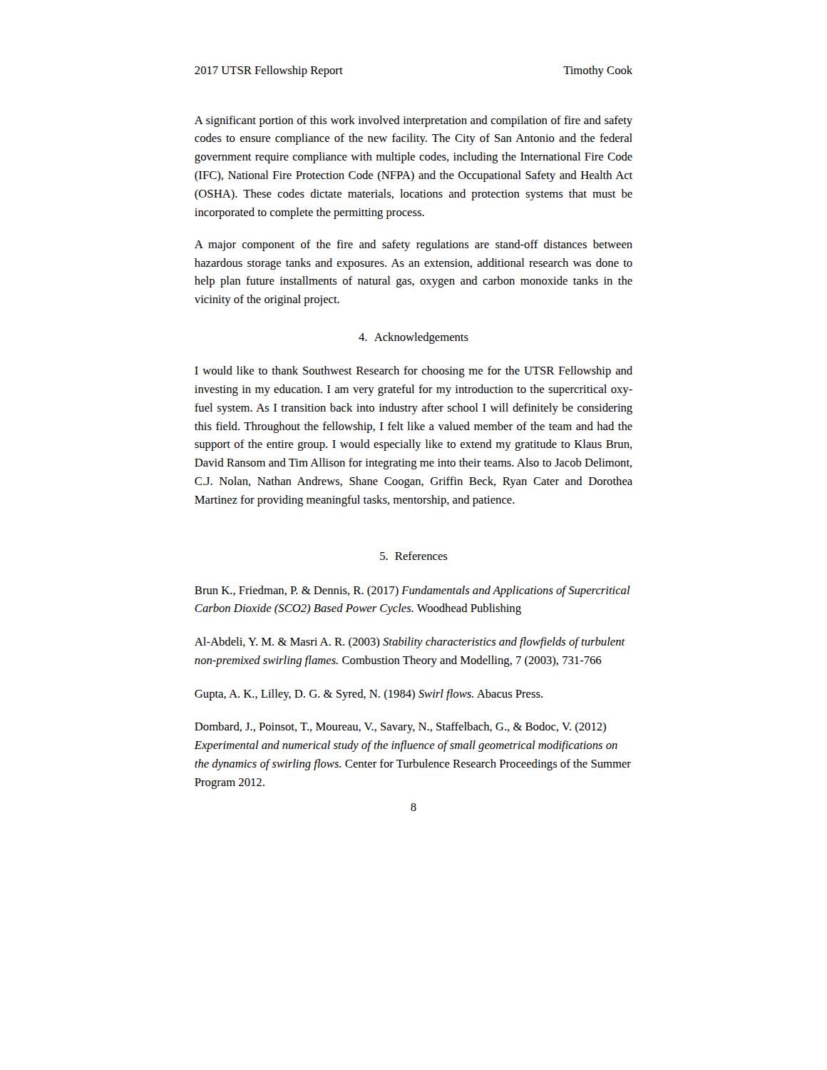2017 UTSR Fellowship Report Timothy Cook
A significant portion of this work involved interpretation and compilation of fire and safety codes to ensure compliance of the new facility. The City of San Antonio and the federal government require compliance with multiple codes, including the International Fire Code (IFC), National Fire Protection Code (NFPA) and the Occupational Safety and Health Act (OSHA). These codes dictate materials, locations and protection systems that must be incorporated to complete the permitting process.
A major component of the fire and safety regulations are stand-off distances between hazardous storage tanks and exposures. As an extension, additional research was done to help plan future installments of natural gas, oxygen and carbon monoxide tanks in the vicinity of the original project.
4. Acknowledgements
I would like to thank Southwest Research for choosing me for the UTSR Fellowship and investing in my education. I am very grateful for my introduction to the supercritical oxy-fuel system. As I transition back into industry after school I will definitely be considering this field. Throughout the fellowship, I felt like a valued member of the team and had the support of the entire group. I would especially like to extend my gratitude to Klaus Brun, David Ransom and Tim Allison for integrating me into their teams. Also to Jacob Delimont, C.J. Nolan, Nathan Andrews, Shane Coogan, Griffin Beck, Ryan Cater and Dorothea Martinez for providing meaningful tasks, mentorship, and patience.
5. References
Brun K., Friedman, P. & Dennis, R. (2017) Fundamentals and Applications of Supercritical Carbon Dioxide (SCO2) Based Power Cycles. Woodhead Publishing
Al-Abdeli, Y. M. & Masri A. R. (2003) Stability characteristics and flowfields of turbulent non-premixed swirling flames. Combustion Theory and Modelling, 7 (2003), 731-766
Gupta, A. K., Lilley, D. G. & Syred, N. (1984) Swirl flows. Abacus Press.
Dombard, J., Poinsot, T., Moureau, V., Savary, N., Staffelbach, G., & Bodoc, V. (2012) Experimental and numerical study of the influence of small geometrical modifications on the dynamics of swirling flows. Center for Turbulence Research Proceedings of the Summer Program 2012.
8